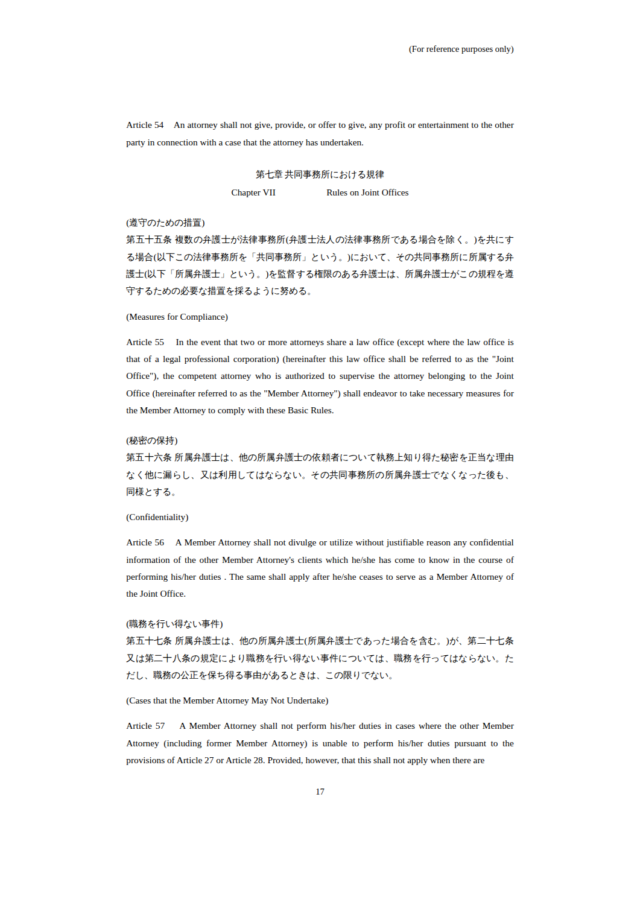(For reference purposes only)
Article 54 An attorney shall not give, provide, or offer to give, any profit or entertainment to the other party in connection with a case that the attorney has undertaken.
第七章 共同事務所における規律 Chapter VIIRules on Joint Offices
(遵守のための措置)
第五十五条 複数の弁護士が法律事務所(弁護士法人の法律事務所である場合を除く。)を共にする場合(以下この法律事務所を「共同事務所」という。)において、その共同事務所に所属する弁護士(以下「所属弁護士」という。)を監督する権限のある弁護士は、所属弁護士がこの規程を遵守するための必要な措置を採るように努める。
(Measures for Compliance)
Article 55 In the event that two or more attorneys share a law office (except where the law office is that of a legal professional corporation) (hereinafter this law office shall be referred to as the "Joint Office"), the competent attorney who is authorized to supervise the attorney belonging to the Joint Office (hereinafter referred to as the "Member Attorney") shall endeavor to take necessary measures for the Member Attorney to comply with these Basic Rules.
(秘密の保持)
第五十六条 所属弁護士は、他の所属弁護士の依頼者について執務上知り得た秘密を正当な理由なく他に漏らし、又は利用してはならない。その共同事務所の所属弁護士でなくなった後も、同様とする。
(Confidentiality)
Article 56 A Member Attorney shall not divulge or utilize without justifiable reason any confidential information of the other Member Attorney's clients which he/she has come to know in the course of performing his/her duties . The same shall apply after he/she ceases to serve as a Member Attorney of the Joint Office.
(職務を行い得ない事件)
第五十七条 所属弁護士は、他の所属弁護士(所属弁護士であった場合を含む。)が、第二十七条又は第二十八条の規定により職務を行い得ない事件については、職務を行ってはならない。ただし、職務の公正を保ち得る事由があるときは、この限りでない。
(Cases that the Member Attorney May Not Undertake)
Article 57 A Member Attorney shall not perform his/her duties in cases where the other Member Attorney (including former Member Attorney) is unable to perform his/her duties pursuant to the provisions of Article 27 or Article 28. Provided, however, that this shall not apply when there are
17